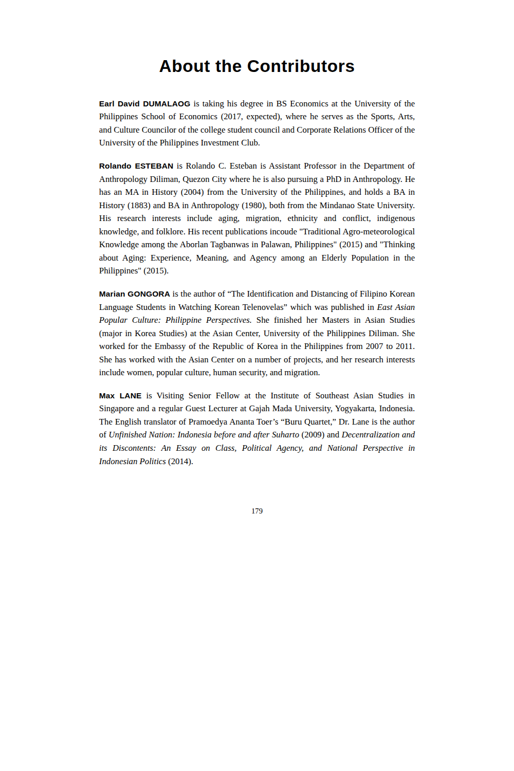About the Contributors
Earl David DUMALAOG is taking his degree in BS Economics at the University of the Philippines School of Economics (2017, expected), where he serves as the Sports, Arts, and Culture Councilor of the college student council and Corporate Relations Officer of the University of the Philippines Investment Club.
Rolando ESTEBAN is Rolando C. Esteban is Assistant Professor in the Department of Anthropology Diliman, Quezon City where he is also pursuing a PhD in Anthropology. He has an MA in History (2004) from the University of the Philippines, and holds a BA in History (1883) and BA in Anthropology (1980), both from the Mindanao State University. His research interests include aging, migration, ethnicity and conflict, indigenous knowledge, and folklore. His recent publications incoude "Traditional Agro-meteorological Knowledge among the Aborlan Tagbanwas in Palawan, Philippines" (2015) and "Thinking about Aging: Experience, Meaning, and Agency among an Elderly Population in the Philippines" (2015).
Marian GONGORA is the author of “The Identification and Distancing of Filipino Korean Language Students in Watching Korean Telenovelas” which was published in East Asian Popular Culture: Philippine Perspectives. She finished her Masters in Asian Studies (major in Korea Studies) at the Asian Center, University of the Philippines Diliman. She worked for the Embassy of the Republic of Korea in the Philippines from 2007 to 2011. She has worked with the Asian Center on a number of projects, and her research interests include women, popular culture, human security, and migration.
Max LANE is Visiting Senior Fellow at the Institute of Southeast Asian Studies in Singapore and a regular Guest Lecturer at Gajah Mada University, Yogyakarta, Indonesia. The English translator of Pramoedya Ananta Toer’s “Buru Quartet,” Dr. Lane is the author of Unfinished Nation: Indonesia before and after Suharto (2009) and Decentralization and its Discontents: An Essay on Class, Political Agency, and National Perspective in Indonesian Politics (2014).
179